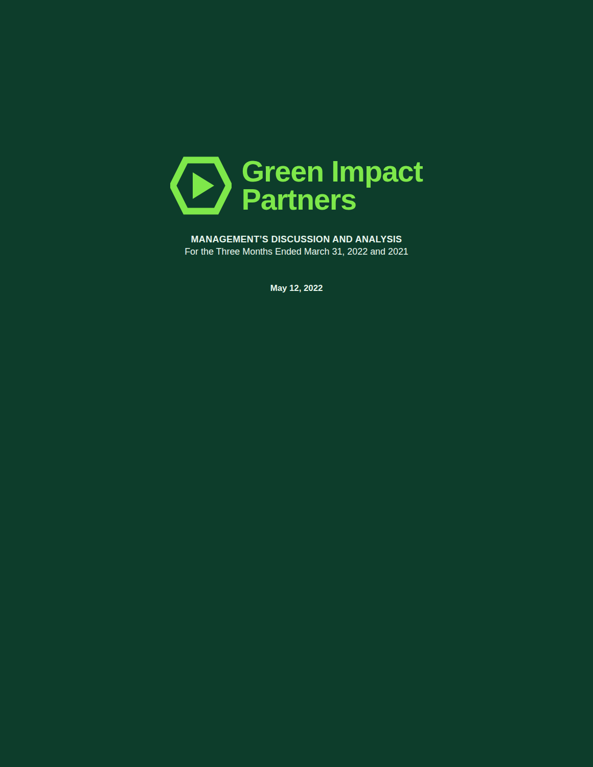Green Impact
Partners
MANAGEMENT’S DISCUSSION AND ANALYSIS
For the Three Months Ended March 31, 2022 and 2021
May 12, 2022